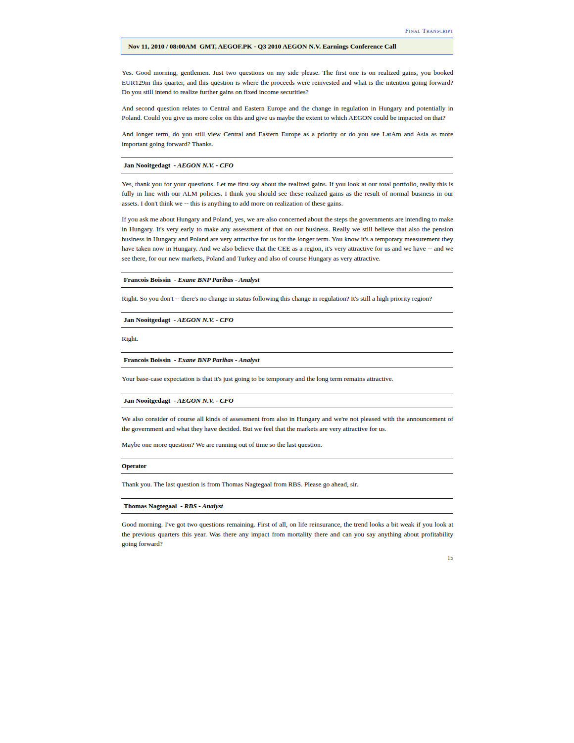Final Transcript
Nov 11, 2010 / 08:00AM GMT, AEGOF.PK - Q3 2010 AEGON N.V. Earnings Conference Call
Yes. Good morning, gentlemen. Just two questions on my side please. The first one is on realized gains, you booked EUR129m this quarter, and this question is where the proceeds were reinvested and what is the intention going forward? Do you still intend to realize further gains on fixed income securities?
And second question relates to Central and Eastern Europe and the change in regulation in Hungary and potentially in Poland. Could you give us more color on this and give us maybe the extent to which AEGON could be impacted on that?
And longer term, do you still view Central and Eastern Europe as a priority or do you see LatAm and Asia as more important going forward? Thanks.
Jan Nooitgedagt - AEGON N.V. - CFO
Yes, thank you for your questions. Let me first say about the realized gains. If you look at our total portfolio, really this is fully in line with our ALM policies. I think you should see these realized gains as the result of normal business in our assets. I don't think we -- this is anything to add more on realization of these gains.
If you ask me about Hungary and Poland, yes, we are also concerned about the steps the governments are intending to make in Hungary. It's very early to make any assessment of that on our business. Really we still believe that also the pension business in Hungary and Poland are very attractive for us for the longer term. You know it's a temporary measurement they have taken now in Hungary. And we also believe that the CEE as a region, it's very attractive for us and we have -- and we see there, for our new markets, Poland and Turkey and also of course Hungary as very attractive.
Francois Boissin - Exane BNP Paribas - Analyst
Right. So you don't -- there's no change in status following this change in regulation? It's still a high priority region?
Jan Nooitgedagt - AEGON N.V. - CFO
Right.
Francois Boissin - Exane BNP Paribas - Analyst
Your base-case expectation is that it's just going to be temporary and the long term remains attractive.
Jan Nooitgedagt - AEGON N.V. - CFO
We also consider of course all kinds of assessment from also in Hungary and we're not pleased with the announcement of the government and what they have decided. But we feel that the markets are very attractive for us.
Maybe one more question? We are running out of time so the last question.
Operator
Thank you. The last question is from Thomas Nagtegaal from RBS. Please go ahead, sir.
Thomas Nagtegaal - RBS - Analyst
Good morning. I've got two questions remaining. First of all, on life reinsurance, the trend looks a bit weak if you look at the previous quarters this year. Was there any impact from mortality there and can you say anything about profitability going forward?
15